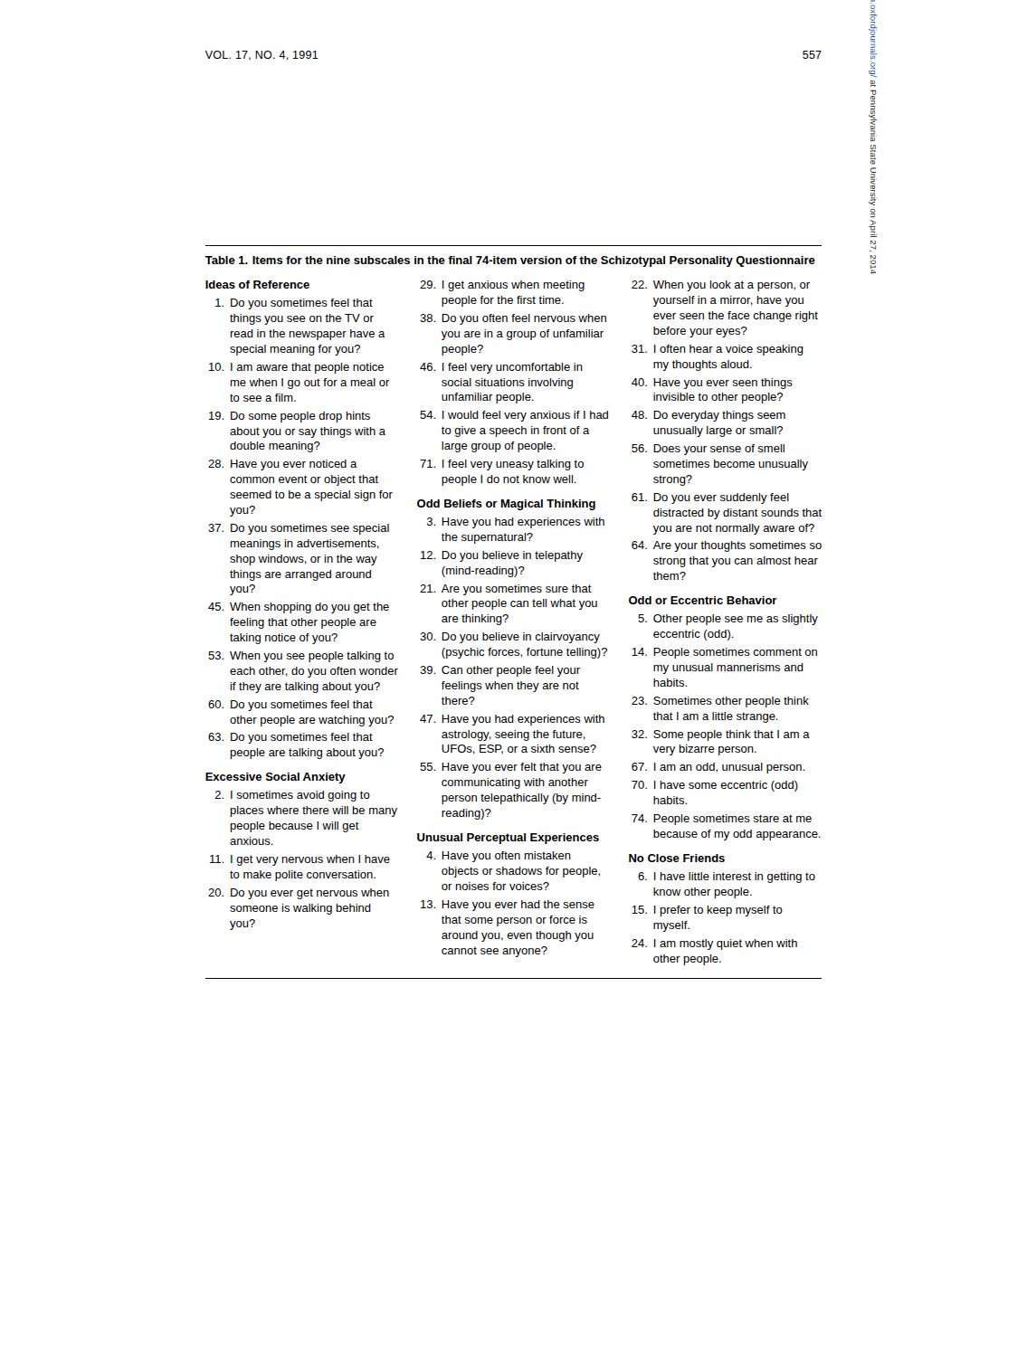VOL. 17, NO. 4, 1991 557
Downloaded from http://schizophreniabulletin.oxfordjournals.org/ at Pennsylvania State University on April 27, 2014
Table 1. Items for the nine subscales in the final 74-item version of the Schizotypal Personality Questionnaire
Ideas of Reference
1. Do you sometimes feel that things you see on the TV or read in the newspaper have a special meaning for you?
10. I am aware that people notice me when I go out for a meal or to see a film.
19. Do some people drop hints about you or say things with a double meaning?
28. Have you ever noticed a common event or object that seemed to be a special sign for you?
37. Do you sometimes see special meanings in advertisements, shop windows, or in the way things are arranged around you?
45. When shopping do you get the feeling that other people are taking notice of you?
53. When you see people talking to each other, do you often wonder if they are talking about you?
60. Do you sometimes feel that other people are watching you?
63. Do you sometimes feel that people are talking about you?
Excessive Social Anxiety
2. I sometimes avoid going to places where there will be many people because I will get anxious.
11. I get very nervous when I have to make polite conversation.
20. Do you ever get nervous when someone is walking behind you?
29. I get anxious when meeting people for the first time.
38. Do you often feel nervous when you are in a group of unfamiliar people?
46. I feel very uncomfortable in social situations involving unfamiliar people.
54. I would feel very anxious if I had to give a speech in front of a large group of people.
71. I feel very uneasy talking to people I do not know well.
Odd Beliefs or Magical Thinking
3. Have you had experiences with the supernatural?
12. Do you believe in telepathy (mind-reading)?
21. Are you sometimes sure that other people can tell what you are thinking?
30. Do you believe in clairvoyancy (psychic forces, fortune telling)?
39. Can other people feel your feelings when they are not there?
47. Have you had experiences with astrology, seeing the future, UFOs, ESP, or a sixth sense?
55. Have you ever felt that you are communicating with another person telepathically (by mind-reading)?
Unusual Perceptual Experiences
4. Have you often mistaken objects or shadows for people, or noises for voices?
13. Have you ever had the sense that some person or force is around you, even though you cannot see anyone?
22. When you look at a person, or yourself in a mirror, have you ever seen the face change right before your eyes?
31. I often hear a voice speaking my thoughts aloud.
40. Have you ever seen things invisible to other people?
48. Do everyday things seem unusually large or small?
56. Does your sense of smell sometimes become unusually strong?
61. Do you ever suddenly feel distracted by distant sounds that you are not normally aware of?
64. Are your thoughts sometimes so strong that you can almost hear them?
Odd or Eccentric Behavior
5. Other people see me as slightly eccentric (odd).
14. People sometimes comment on my unusual mannerisms and habits.
23. Sometimes other people think that I am a little strange.
32. Some people think that I am a very bizarre person.
67. I am an odd, unusual person.
70. I have some eccentric (odd) habits.
74. People sometimes stare at me because of my odd appearance.
No Close Friends
6. I have little interest in getting to know other people.
15. I prefer to keep myself to myself.
24. I am mostly quiet when with other people.